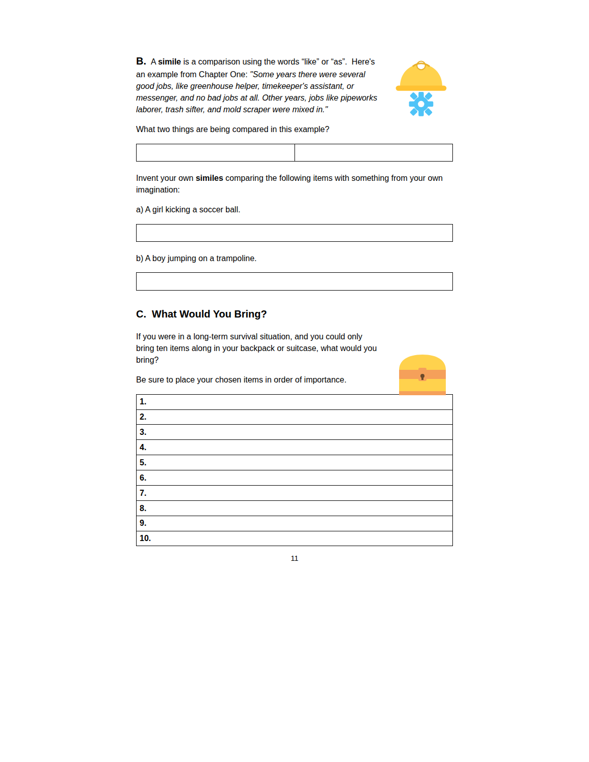B. A simile is a comparison using the words “like” or “as”. Here's an example from Chapter One: "Some years there were several good jobs, like greenhouse helper, timekeeper's assistant, or messenger, and no bad jobs at all. Other years, jobs like pipeworks laborer, trash sifter, and mold scraper were mixed in."
What two things are being compared in this example?
Invent your own similes comparing the following items with something from your own imagination:
a) A girl kicking a soccer ball.
b) A boy jumping on a trampoline.
C. What Would You Bring?
If you were in a long-term survival situation, and you could only bring ten items along in your backpack or suitcase, what would you bring?
Be sure to place your chosen items in order of importance.
| 1. |
| 2. |
| 3. |
| 4. |
| 5. |
| 6. |
| 7. |
| 8. |
| 9. |
| 10. |
11